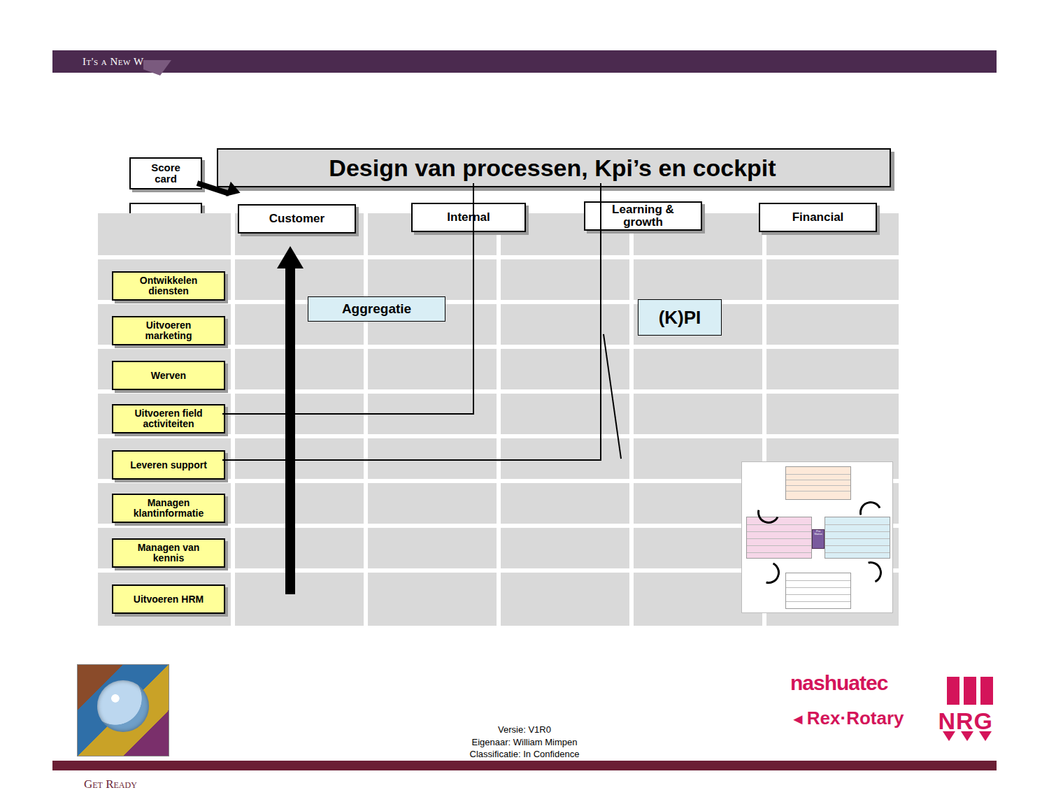It's a New World
Design van processen, Kpi’s en cockpit
Score
card
Proces
Customer
Internal
Learning &
growth
Financial
Ontwikkelen
diensten
Uitvoeren
marketing
Werven
Uitvoeren field
activiteiten
Leveren support
Managen
klantinformatie
Managen van
kennis
Uitvoeren HRM
Aggregatie
(K)PI
Pro
Status
Versie: V1R0
Eigenaar: William Mimpen
Classificatie: In Confidence
Get Ready
nashuatec
◄Rex·Rotary
NRG